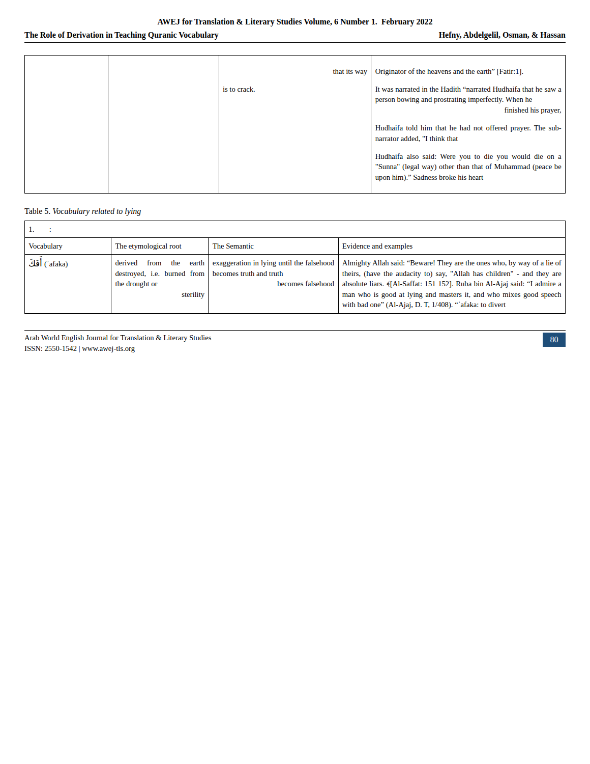AWEJ for Translation & Literary Studies Volume, 6 Number 1. February 2022
The Role of Derivation in Teaching Quranic Vocabulary Hefny, Abdelgelil, Osman, & Hassan
| | | that its way is to crack. | Originator of the heavens and the earth” [Fatir:1]. It was narrated in the Hadith “narrated Hudhaifa that he saw a person bowing and prostrating imperfectly. When he finished his prayer, Hudhaifa told him that he had not offered prayer. The sub-narrator added, "I think that Hudhaifa also said: Were you to die you would die on a "Sunna" (legal way) other than that of Muhammad (peace be upon him).” Sadness broke his heart |
Table 5. Vocabulary related to lying
| 1. : |
| Vocabulary | The etymological root | The Semantic | Evidence and examples |
| أَفَكَ (ʾafaka) | derived from the earth destroyed, i.e. burned from the drought or sterility | exaggeration in lying until the falsehood becomes truth and truth becomes falsehood | Almighty Allah said: “Beware! They are the ones who, by way of a lie of theirs, (have the audacity to) say, "Allah has children" - and they are absolute liars. ﴾[Al-Saffat: 151 152]. Ruba bin Al-Ajaj said: “I admire a man who is good at lying and masters it, and who mixes good speech with bad one” (Al-Ajaj, D. T, 1/408). “ʾafaka: to divert |
Arab World English Journal for Translation & Literary Studies
ISSN: 2550-1542 | www.awej-tls.org
80